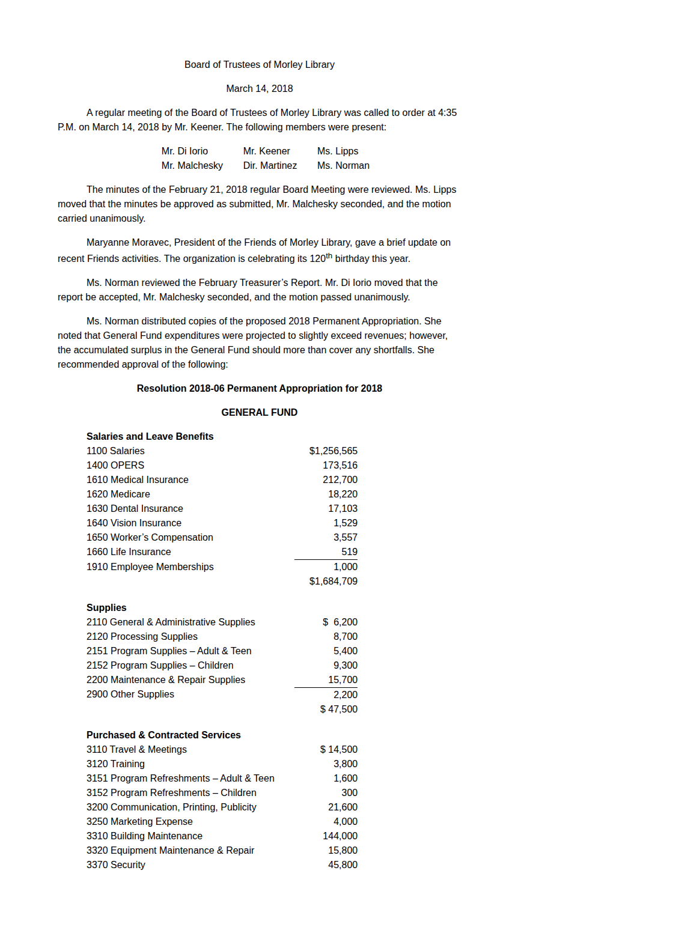Board of Trustees of Morley Library
March 14, 2018
A regular meeting of the Board of Trustees of Morley Library was called to order at 4:35 P.M. on March 14, 2018 by Mr. Keener. The following members were present:
| Mr. Di Iorio | Mr. Keener | Ms. Lipps |
| Mr. Malchesky | Dir. Martinez | Ms. Norman |
The minutes of the February 21, 2018 regular Board Meeting were reviewed. Ms. Lipps moved that the minutes be approved as submitted, Mr. Malchesky seconded, and the motion carried unanimously.
Maryanne Moravec, President of the Friends of Morley Library, gave a brief update on recent Friends activities. The organization is celebrating its 120th birthday this year.
Ms. Norman reviewed the February Treasurer’s Report. Mr. Di Iorio moved that the report be accepted, Mr. Malchesky seconded, and the motion passed unanimously.
Ms. Norman distributed copies of the proposed 2018 Permanent Appropriation. She noted that General Fund expenditures were projected to slightly exceed revenues; however, the accumulated surplus in the General Fund should more than cover any shortfalls. She recommended approval of the following:
Resolution 2018-06 Permanent Appropriation for 2018
GENERAL FUND
Salaries and Leave Benefits
| 1100 Salaries | $1,256,565 |
| 1400 OPERS | 173,516 |
| 1610 Medical Insurance | 212,700 |
| 1620 Medicare | 18,220 |
| 1630 Dental Insurance | 17,103 |
| 1640 Vision Insurance | 1,529 |
| 1650 Worker’s Compensation | 3,557 |
| 1660 Life Insurance | 519 |
| 1910 Employee Memberships | 1,000 |
| | $1,684,709 |
Supplies
| 2110 General & Administrative Supplies | $ 6,200 |
| 2120 Processing Supplies | 8,700 |
| 2151 Program Supplies – Adult & Teen | 5,400 |
| 2152 Program Supplies – Children | 9,300 |
| 2200 Maintenance & Repair Supplies | 15,700 |
| 2900 Other Supplies | 2,200 |
| | $ 47,500 |
Purchased & Contracted Services
| 3110 Travel & Meetings | $ 14,500 |
| 3120 Training | 3,800 |
| 3151 Program Refreshments – Adult & Teen | 1,600 |
| 3152 Program Refreshments – Children | 300 |
| 3200 Communication, Printing, Publicity | 21,600 |
| 3250 Marketing Expense | 4,000 |
| 3310 Building Maintenance | 144,000 |
| 3320 Equipment Maintenance & Repair | 15,800 |
| 3370 Security | 45,800 |